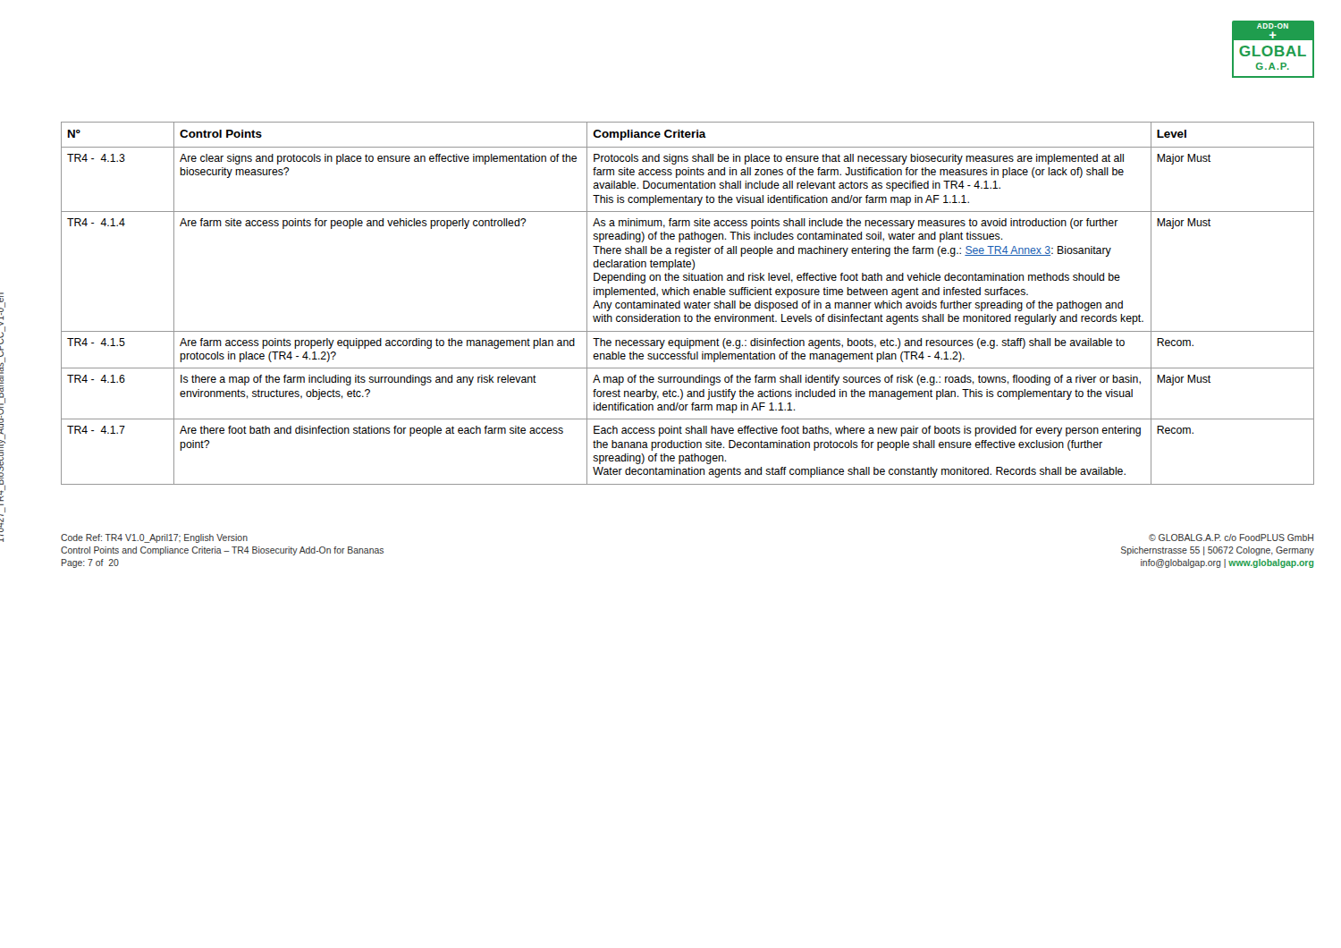ADD-ON+
GLOBAL
G.A.P.
170427_TR4_BioSecurity_Add-On_Bananas_CPCC_V1-0_en
| Nº | Control Points | Compliance Criteria | Level |
| --- | --- | --- | --- |
| TR4 - 4.1.3 | Are clear signs and protocols in place to ensure an effective implementation of the biosecurity measures? | Protocols and signs shall be in place to ensure that all necessary biosecurity measures are implemented at all farm site access points and in all zones of the farm. Justification for the measures in place (or lack of) shall be available. Documentation shall include all relevant actors as specified in TR4 - 4.1.1. This is complementary to the visual identification and/or farm map in AF 1.1.1. | Major Must |
| TR4 - 4.1.4 | Are farm site access points for people and vehicles properly controlled? | As a minimum, farm site access points shall include the necessary measures to avoid introduction (or further spreading) of the pathogen. This includes contaminated soil, water and plant tissues. There shall be a register of all people and machinery entering the farm (e.g.: See TR4 Annex 3 : Biosanitary declaration template) Depending on the situation and risk level, effective foot bath and vehicle decontamination methods should be implemented, which enable sufficient exposure time between agent and infested surfaces. Any contaminated water shall be disposed of in a manner which avoids further spreading of the pathogen and with consideration to the environment. Levels of disinfectant agents shall be monitored regularly and records kept. | Major Must |
| TR4 - 4.1.5 | Are farm access points properly equipped according to the management plan and protocols in place (TR4 - 4.1.2)? | The necessary equipment (e.g.: disinfection agents, boots, etc.) and resources (e.g. staff) shall be available to enable the successful implementation of the management plan (TR4 - 4.1.2). | Recom. |
| TR4 - 4.1.6 | Is there a map of the farm including its surroundings and any risk relevant environments, structures, objects, etc.? | A map of the surroundings of the farm shall identify sources of risk (e.g.: roads, towns, flooding of a river or basin, forest nearby, etc.) and justify the actions included in the management plan. This is complementary to the visual identification and/or farm map in AF 1.1.1. | Major Must |
| TR4 - 4.1.7 | Are there foot bath and disinfection stations for people at each farm site access point? | Each access point shall have effective foot baths, where a new pair of boots is provided for every person entering the banana production site. Decontamination protocols for people shall ensure effective exclusion (further spreading) of the pathogen. Water decontamination agents and staff compliance shall be constantly monitored. Records shall be available. | Recom. |
Code Ref: TR4 V1.0_April17; English Version
Control Points and Compliance Criteria – TR4 Biosecurity Add-On for Bananas
Page: 7 of 20
© GLOBALG.A.P. c/o FoodPLUS GmbH
Spichernstrasse 55 | 50672 Cologne, Germany
info@globalgap.org | www.globalgap.org